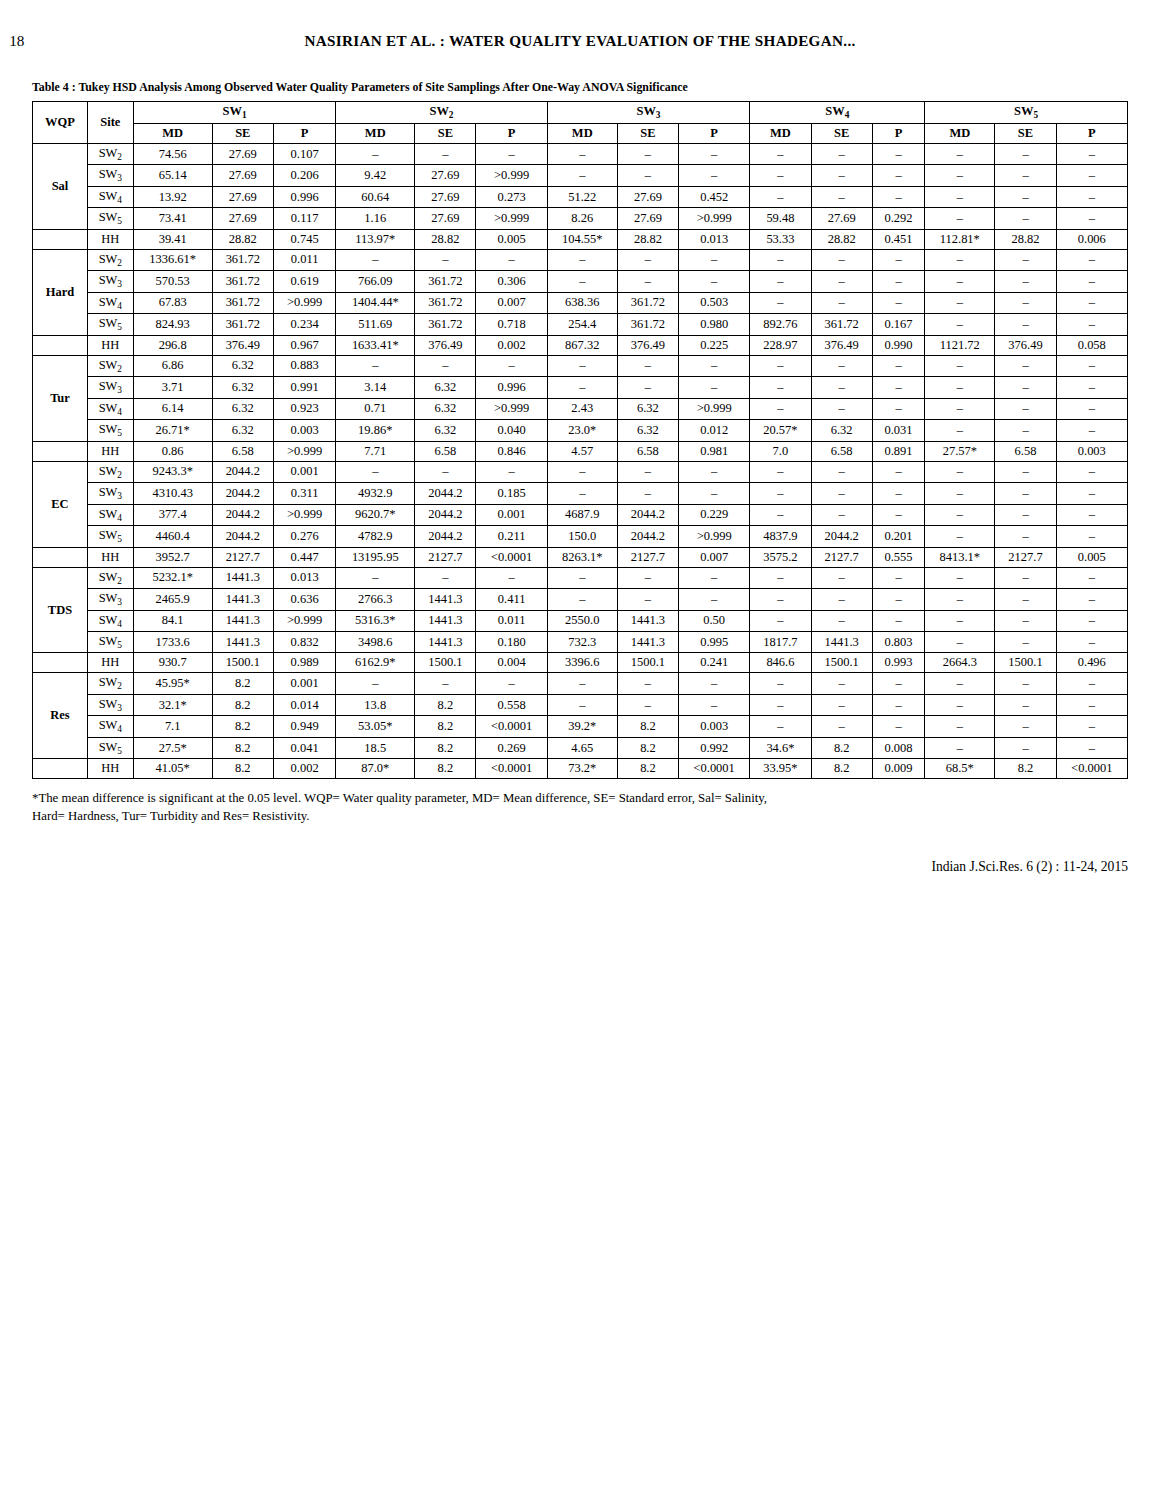18
NASIRIAN ET AL. : WATER QUALITY EVALUATION OF THE SHADEGAN...
Table 4 : Tukey HSD Analysis Among Observed Water Quality Parameters of Site Samplings After One-Way ANOVA Significance
| WQP | Site | SW 1 | SW 2 | SW 3 | SW 4 | SW 5 |
| --- | --- | --- | --- | --- | --- | --- |
| MD | SE | P | MD | SE | P | MD | SE | P | MD | SE | P | MD | SE | P |
| Sal | SW 2 | 74.56 | 27.69 | 0.107 | – | – | – | – | – | – | – | – | – | – | – | – |
| SW 3 | 65.14 | 27.69 | 0.206 | 9.42 | 27.69 | >0.999 | – | – | – | – | – | – | – | – | – |
| SW 4 | 13.92 | 27.69 | 0.996 | 60.64 | 27.69 | 0.273 | 51.22 | 27.69 | 0.452 | – | – | – | – | – | – |
| SW 5 | 73.41 | 27.69 | 0.117 | 1.16 | 27.69 | >0.999 | 8.26 | 27.69 | >0.999 | 59.48 | 27.69 | 0.292 | – | – | – |
| | HH | 39.41 | 28.82 | 0.745 | 113.97* | 28.82 | 0.005 | 104.55* | 28.82 | 0.013 | 53.33 | 28.82 | 0.451 | 112.81* | 28.82 | 0.006 |
| Hard | SW 2 | 1336.61* | 361.72 | 0.011 | – | – | – | – | – | – | – | – | – | – | – | – |
| SW 3 | 570.53 | 361.72 | 0.619 | 766.09 | 361.72 | 0.306 | – | – | – | – | – | – | – | – | – |
| SW 4 | 67.83 | 361.72 | >0.999 | 1404.44* | 361.72 | 0.007 | 638.36 | 361.72 | 0.503 | – | – | – | – | – | – |
| SW 5 | 824.93 | 361.72 | 0.234 | 511.69 | 361.72 | 0.718 | 254.4 | 361.72 | 0.980 | 892.76 | 361.72 | 0.167 | – | – | – |
| | HH | 296.8 | 376.49 | 0.967 | 1633.41* | 376.49 | 0.002 | 867.32 | 376.49 | 0.225 | 228.97 | 376.49 | 0.990 | 1121.72 | 376.49 | 0.058 |
| Tur | SW 2 | 6.86 | 6.32 | 0.883 | – | – | – | – | – | – | – | – | – | – | – | – |
| SW 3 | 3.71 | 6.32 | 0.991 | 3.14 | 6.32 | 0.996 | – | – | – | – | – | – | – | – | – |
| SW 4 | 6.14 | 6.32 | 0.923 | 0.71 | 6.32 | >0.999 | 2.43 | 6.32 | >0.999 | – | – | – | – | – | – |
| SW 5 | 26.71* | 6.32 | 0.003 | 19.86* | 6.32 | 0.040 | 23.0* | 6.32 | 0.012 | 20.57* | 6.32 | 0.031 | – | – | – |
| | HH | 0.86 | 6.58 | >0.999 | 7.71 | 6.58 | 0.846 | 4.57 | 6.58 | 0.981 | 7.0 | 6.58 | 0.891 | 27.57* | 6.58 | 0.003 |
| EC | SW 2 | 9243.3* | 2044.2 | 0.001 | – | – | – | – | – | – | – | – | – | – | – | – |
| SW 3 | 4310.43 | 2044.2 | 0.311 | 4932.9 | 2044.2 | 0.185 | – | – | – | – | – | – | – | – | – |
| SW 4 | 377.4 | 2044.2 | >0.999 | 9620.7* | 2044.2 | 0.001 | 4687.9 | 2044.2 | 0.229 | – | – | – | – | – | – |
| SW 5 | 4460.4 | 2044.2 | 0.276 | 4782.9 | 2044.2 | 0.211 | 150.0 | 2044.2 | >0.999 | 4837.9 | 2044.2 | 0.201 | – | – | – |
| | HH | 3952.7 | 2127.7 | 0.447 | 13195.95 | 2127.7 | <0.0001 | 8263.1* | 2127.7 | 0.007 | 3575.2 | 2127.7 | 0.555 | 8413.1* | 2127.7 | 0.005 |
| TDS | SW 2 | 5232.1* | 1441.3 | 0.013 | – | – | – | – | – | – | – | – | – | – | – | – |
| SW 3 | 2465.9 | 1441.3 | 0.636 | 2766.3 | 1441.3 | 0.411 | – | – | – | – | – | – | – | – | – |
| SW 4 | 84.1 | 1441.3 | >0.999 | 5316.3* | 1441.3 | 0.011 | 2550.0 | 1441.3 | 0.50 | – | – | – | – | – | – |
| SW 5 | 1733.6 | 1441.3 | 0.832 | 3498.6 | 1441.3 | 0.180 | 732.3 | 1441.3 | 0.995 | 1817.7 | 1441.3 | 0.803 | – | – | – |
| | HH | 930.7 | 1500.1 | 0.989 | 6162.9* | 1500.1 | 0.004 | 3396.6 | 1500.1 | 0.241 | 846.6 | 1500.1 | 0.993 | 2664.3 | 1500.1 | 0.496 |
| Res | SW 2 | 45.95* | 8.2 | 0.001 | – | – | – | – | – | – | – | – | – | – | – | – |
| SW 3 | 32.1* | 8.2 | 0.014 | 13.8 | 8.2 | 0.558 | – | – | – | – | – | – | – | – | – |
| SW 4 | 7.1 | 8.2 | 0.949 | 53.05* | 8.2 | <0.0001 | 39.2* | 8.2 | 0.003 | – | – | – | – | – | – |
| SW 5 | 27.5* | 8.2 | 0.041 | 18.5 | 8.2 | 0.269 | 4.65 | 8.2 | 0.992 | 34.6* | 8.2 | 0.008 | – | – | – |
| | HH | 41.05* | 8.2 | 0.002 | 87.0* | 8.2 | <0.0001 | 73.2* | 8.2 | <0.0001 | 33.95* | 8.2 | 0.009 | 68.5* | 8.2 | <0.0001 |
*The mean difference is significant at the 0.05 level. WQP= Water quality parameter, MD= Mean difference, SE= Standard error, Sal= Salinity,
Hard= Hardness, Tur= Turbidity and Res= Resistivity.
Indian J.Sci.Res. 6 (2) : 11-24, 2015